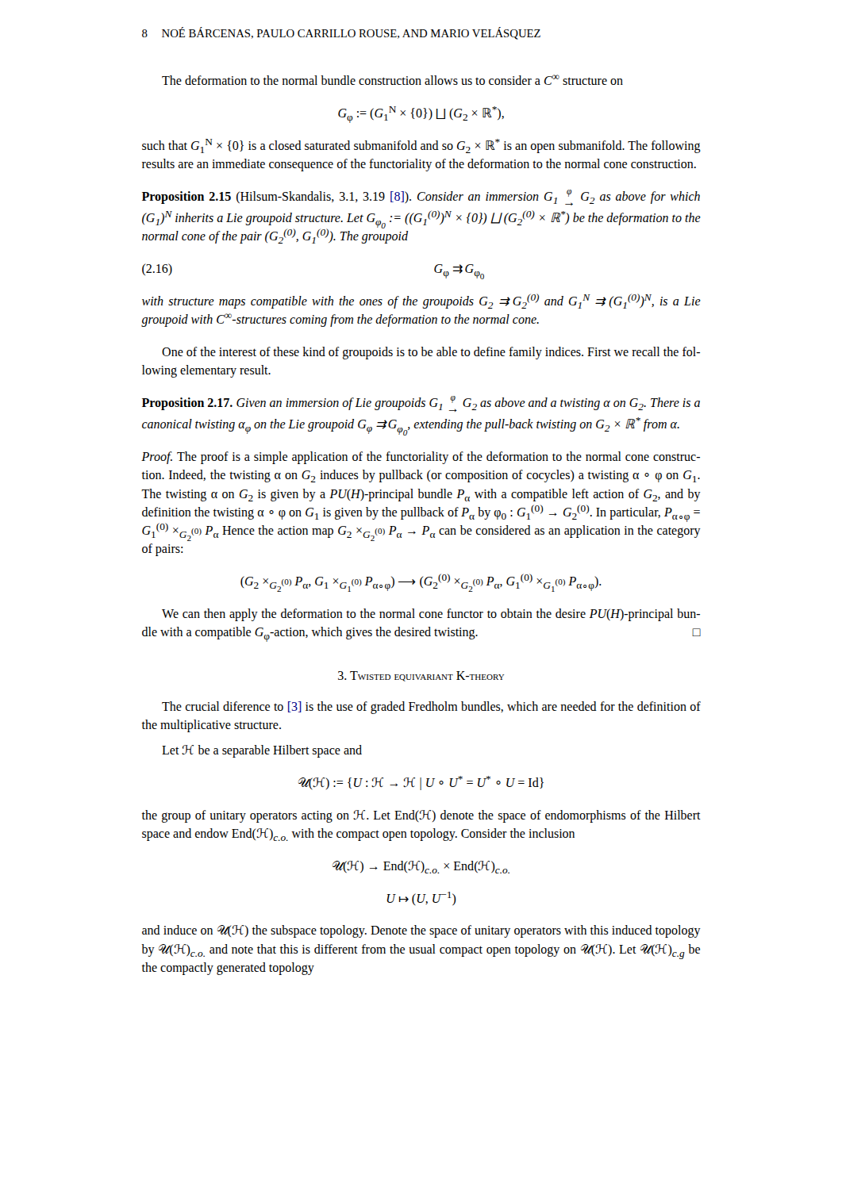8 NOÉ BÁRCENAS, PAULO CARRILLO ROUSE, AND MARIO VELÁSQUEZ
The deformation to the normal bundle construction allows us to consider a C∞ structure on
Gφ := (G1N × {0}) ⨆ (G2 × ℝ*),
such that G1N × {0} is a closed saturated submanifold and so G2 × ℝ* is an open submanifold. The following results are an immediate consequence of the functoriality of the deformation to the normal cone construction.
Proposition 2.15 (Hilsum-Skandalis, 3.1, 3.19 [8]). Consider an immersion G1 φ→ G2 as above for which (G1)N inherits a Lie groupoid structure. Let Gφ0 := ((G1(0))N × {0}) ⨆ (G2(0) × ℝ*) be the deformation to the normal cone of the pair (G2(0), G1(0)). The groupoid
(2.16) Gφ ⇉ Gφ0
with structure maps compatible with the ones of the groupoids G2 ⇉ G2(0) and G1N ⇉ (G1(0))N, is a Lie groupoid with C∞-structures coming from the deformation to the normal cone.
One of the interest of these kind of groupoids is to be able to define family indices. First we recall the following elementary result.
Proposition 2.17. Given an immersion of Lie groupoids G1 φ→ G2 as above and a twisting α on G2. There is a canonical twisting αφ on the Lie groupoid Gφ ⇉ Gφ0, extending the pull-back twisting on G2 × ℝ* from α.
Proof. The proof is a simple application of the functoriality of the deformation to the normal cone construction. Indeed, the twisting α on G2 induces by pullback (or composition of cocycles) a twisting α ∘ φ on G1. The twisting α on G2 is given by a PU(H)-principal bundle Pα with a compatible left action of G2, and by definition the twisting α ∘ φ on G1 is given by the pullback of Pα by φ0 : G1(0) → G2(0). In particular, Pα∘φ = G1(0) ×G2(0) Pα Hence the action map G2 ×G2(0) Pα → Pα can be considered as an application in the category of pairs:
(G2 ×G2(0) Pα, G1 ×G1(0) Pα∘φ) ⟶ (G2(0) ×G2(0) Pα, G1(0) ×G1(0) Pα∘φ).
We can then apply the deformation to the normal cone functor to obtain the desire PU(H)-principal bundle with a compatible Gφ-action, which gives the desired twisting. □
3. Twisted equivariant K-theory
The crucial diference to [3] is the use of graded Fredholm bundles, which are needed for the definition of the multiplicative structure.
Let ℋ be a separable Hilbert space and
𝒰(ℋ) := {U : ℋ → ℋ | U ∘ U* = U* ∘ U = Id}
the group of unitary operators acting on ℋ. Let End(ℋ) denote the space of endomorphisms of the Hilbert space and endow End(ℋ)c.o. with the compact open topology. Consider the inclusion
𝒰(ℋ) → End(ℋ)c.o. × End(ℋ)c.o.
U ↦ (U, U−1)
and induce on 𝒰(ℋ) the subspace topology. Denote the space of unitary operators with this induced topology by 𝒰(ℋ)c.o. and note that this is different from the usual compact open topology on 𝒰(ℋ). Let 𝒰(ℋ)c.g be the compactly generated topology